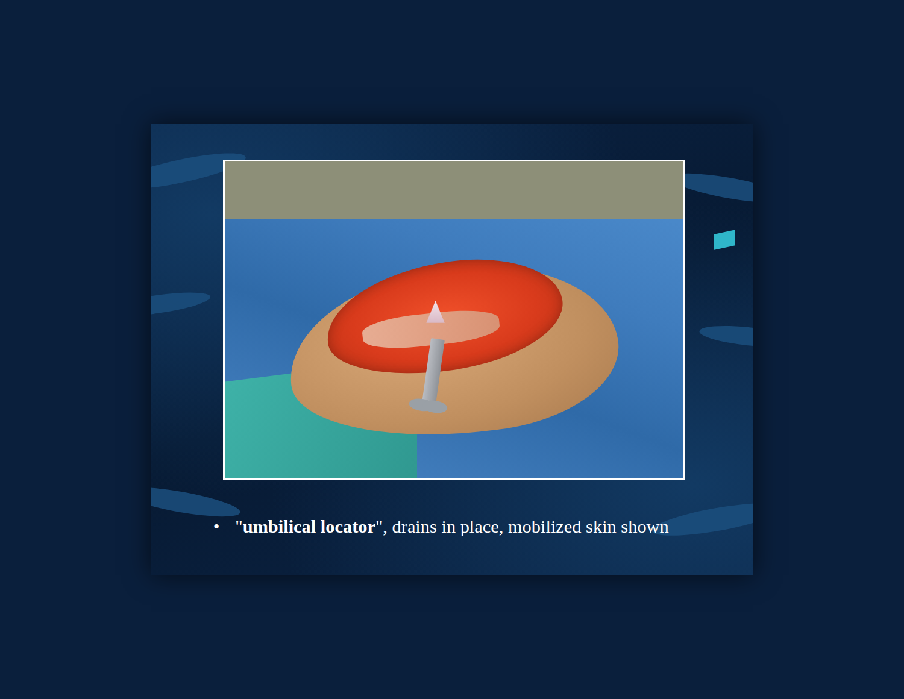Intraoperative photograph
"umbilical locator", drains in place, mobilized skin shown